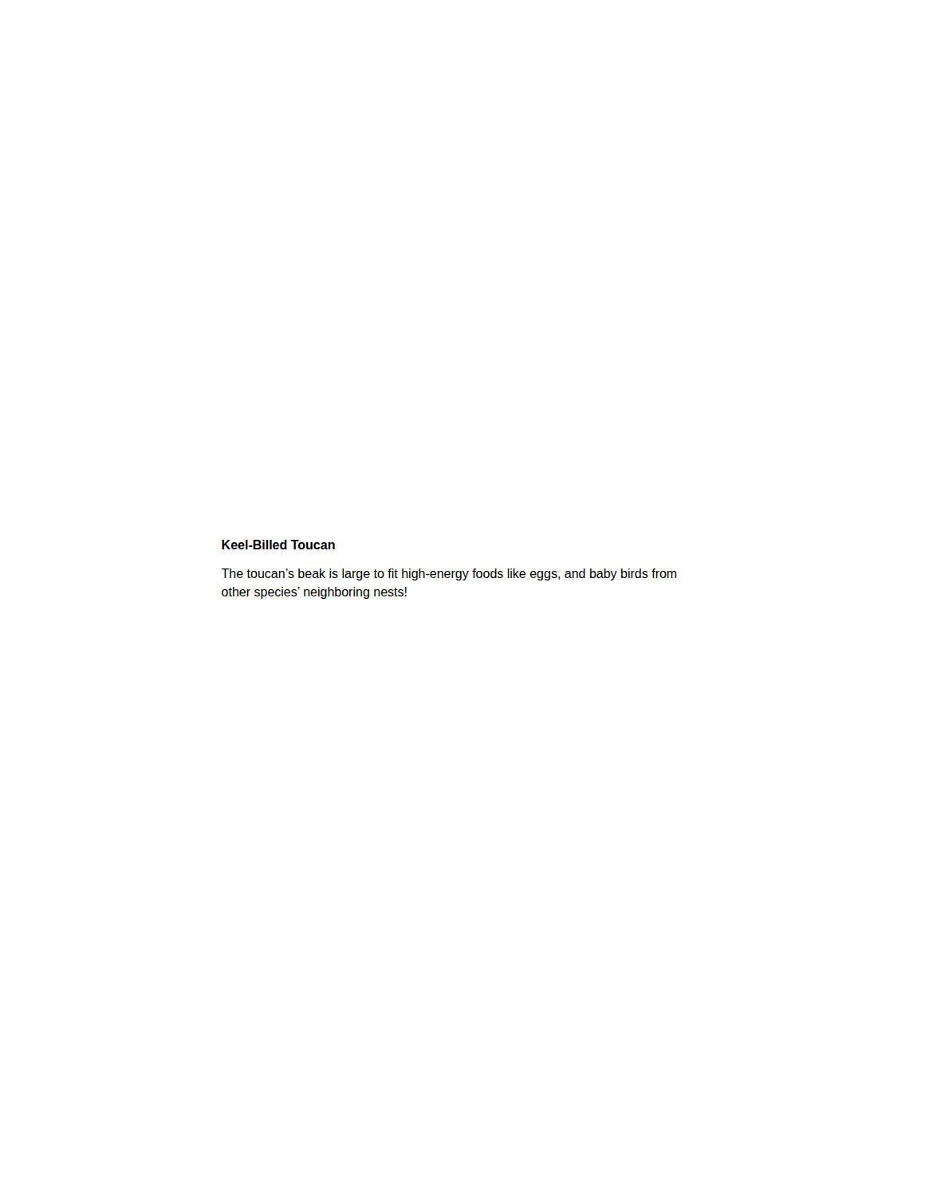Keel-Billed Toucan
The toucan’s beak is large to fit high-energy foods like eggs, and baby birds from other species’ neighboring nests!